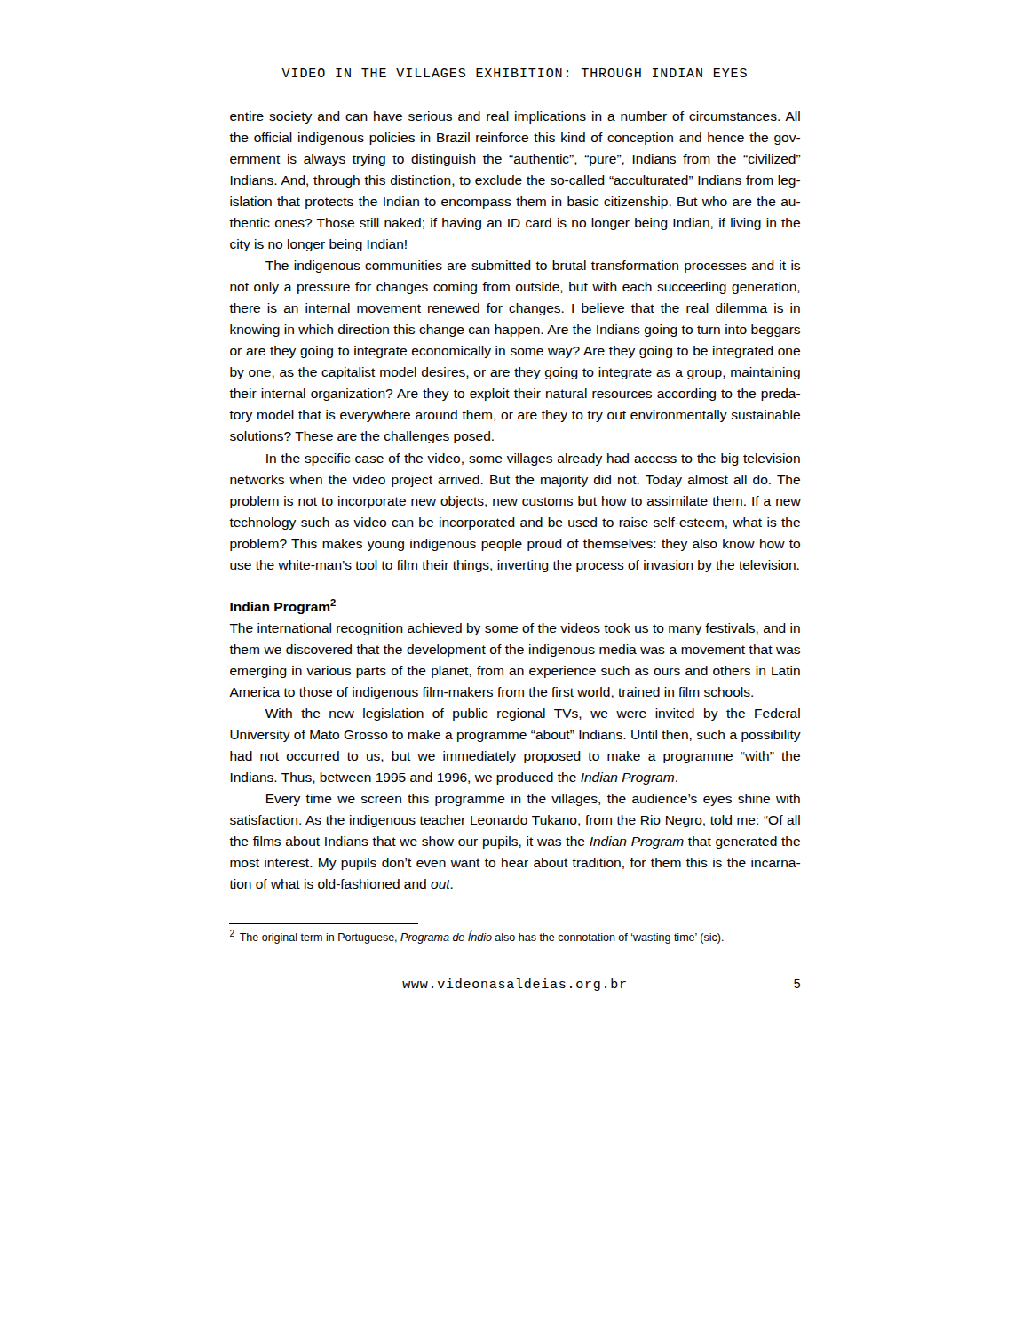VIDEO IN THE VILLAGES EXHIBITION: THROUGH INDIAN EYES
entire society and can have serious and real implications in a number of circumstances. All the official indigenous policies in Brazil reinforce this kind of conception and hence the government is always trying to distinguish the “authentic”, “pure”, Indians from the “civilized” Indians. And, through this distinction, to exclude the so-called “acculturated” Indians from legislation that protects the Indian to encompass them in basic citizenship. But who are the authentic ones? Those still naked; if having an ID card is no longer being Indian, if living in the city is no longer being Indian!
The indigenous communities are submitted to brutal transformation processes and it is not only a pressure for changes coming from outside, but with each succeeding generation, there is an internal movement renewed for changes. I believe that the real dilemma is in knowing in which direction this change can happen. Are the Indians going to turn into beggars or are they going to integrate economically in some way? Are they going to be integrated one by one, as the capitalist model desires, or are they going to integrate as a group, maintaining their internal organization? Are they to exploit their natural resources according to the predatory model that is everywhere around them, or are they to try out environmentally sustainable solutions? These are the challenges posed.
In the specific case of the video, some villages already had access to the big television networks when the video project arrived. But the majority did not. Today almost all do. The problem is not to incorporate new objects, new customs but how to assimilate them. If a new technology such as video can be incorporated and be used to raise self-esteem, what is the problem? This makes young indigenous people proud of themselves: they also know how to use the white-man’s tool to film their things, inverting the process of invasion by the television.
Indian Program2
The international recognition achieved by some of the videos took us to many festivals, and in them we discovered that the development of the indigenous media was a movement that was emerging in various parts of the planet, from an experience such as ours and others in Latin America to those of indigenous film-makers from the first world, trained in film schools.
With the new legislation of public regional TVs, we were invited by the Federal University of Mato Grosso to make a programme “about” Indians. Until then, such a possibility had not occurred to us, but we immediately proposed to make a programme “with” the Indians. Thus, between 1995 and 1996, we produced the Indian Program.
Every time we screen this programme in the villages, the audience’s eyes shine with satisfaction. As the indigenous teacher Leonardo Tukano, from the Rio Negro, told me: “Of all the films about Indians that we show our pupils, it was the Indian Program that generated the most interest. My pupils don’t even want to hear about tradition, for them this is the incarnation of what is old-fashioned and out.
2 The original term in Portuguese, Programa de Índio also has the connotation of ‘wasting time’ (sic).
www.videonasaldeias.org.br 5